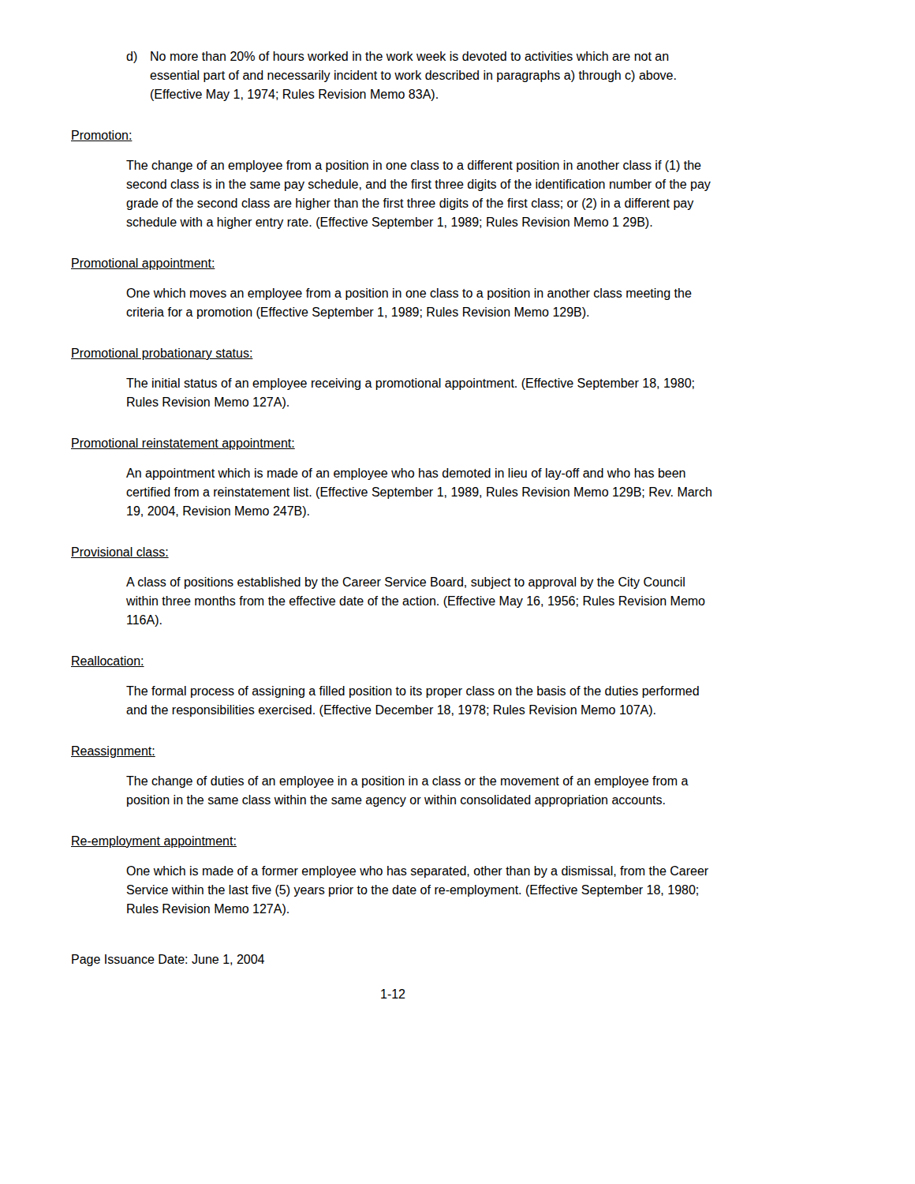d)
No more than 20% of hours worked in the work week is devoted to activities which are not an essential part of and necessarily incident to work described in paragraphs a) through c) above.
(Effective May 1, 1974; Rules Revision Memo 83A).
Promotion:
The change of an employee from a position in one class to a different position in another class if (1) the second class is in the same pay schedule, and the first three digits of the identification number of the pay grade of the second class are higher than the first three digits of the first class; or (2) in a different pay schedule with a higher entry rate. (Effective September 1, 1989; Rules Revision Memo 1 29B).
Promotional appointment:
One which moves an employee from a position in one class to a position in another class meeting the criteria for a promotion (Effective September 1, 1989; Rules Revision Memo 129B).
Promotional probationary status:
The initial status of an employee receiving a promotional appointment. (Effective September 18, 1980; Rules Revision Memo 127A).
Promotional reinstatement appointment:
An appointment which is made of an employee who has demoted in lieu of lay-off and who has been certified from a reinstatement list. (Effective September 1, 1989, Rules Revision Memo 129B; Rev. March 19, 2004, Revision Memo 247B).
Provisional class:
A class of positions established by the Career Service Board, subject to approval by the City Council within three months from the effective date of the action. (Effective May 16, 1956; Rules Revision Memo 116A).
Reallocation:
The formal process of assigning a filled position to its proper class on the basis of the duties performed and the responsibilities exercised. (Effective December 18, 1978; Rules Revision Memo 107A).
Reassignment:
The change of duties of an employee in a position in a class or the movement of an employee from a position in the same class within the same agency or within consolidated appropriation accounts.
Re-employment appointment:
One which is made of a former employee who has separated, other than by a dismissal, from the Career Service within the last five (5) years prior to the date of re-employment. (Effective September 18, 1980; Rules Revision Memo 127A).
Page Issuance Date: June 1, 2004
1-12